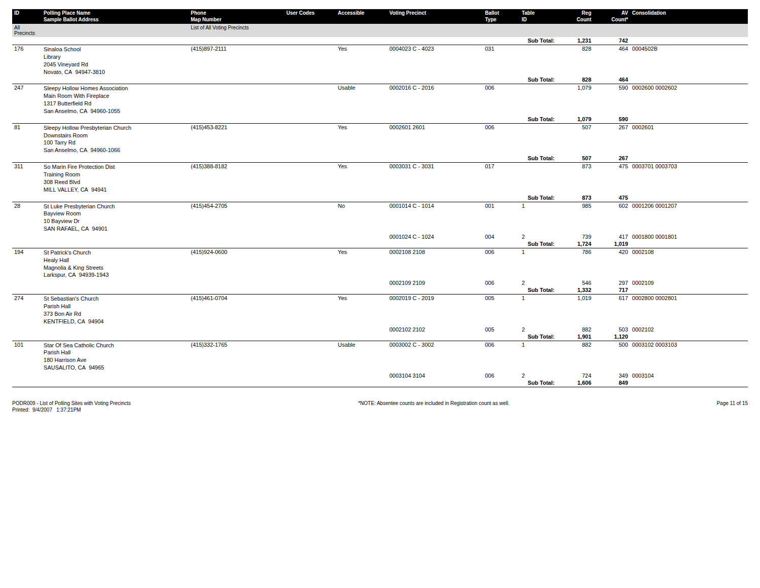| ID | Polling Place Name Sample Ballot Address | Phone Map Number | User Codes | Accessible | Voting Precinct | Ballot Type | Table ID | Reg Count | AV Count* | Consolidation |
| --- | --- | --- | --- | --- | --- | --- | --- | --- | --- | --- |
| All Precincts | | List of All Voting Precincts | | | | | | | | |
| | | | | | | | Sub Total: | 1,231 | 742 | |
| 176 | Sinaloa School Library 2045 Vineyard Rd Novato, CA 94947-3810 | (415)897-2111 | | Yes | 0004023 C - 4023 | 031 | | 828 | 464 | 0004502B |
| | | | | | | | Sub Total: | 828 | 464 | |
| 247 | Sleepy Hollow Homes Association Main Room With Fireplace 1317 Butterfield Rd San Anselmo, CA 94960-1055 | | | Usable | 0002016 C - 2016 | 006 | | 1,079 | 590 | 0002600 0002602 |
| | | | | | | | Sub Total: | 1,079 | 590 | |
| 81 | Sleepy Hollow Presbyterian Church Downstairs Room 100 Tarry Rd San Anselmo, CA 94960-1066 | (415)453-8221 | | Yes | 0002601 2601 | 006 | | 507 | 267 | 0002601 |
| | | | | | | | Sub Total: | 507 | 267 | |
| 311 | So Marin Fire Protection Dist Training Room 308 Reed Blvd MILL VALLEY, CA 94941 | (415)388-8182 | | Yes | 0003031 C - 3031 | 017 | | 873 | 475 | 0003701 0003703 |
| | | | | | | | Sub Total: | 873 | 475 | |
| 28 | St Luke Presbyterian Church Bayview Room 10 Bayview Dr SAN RAFAEL, CA 94901 | (415)454-2705 | | No | 0001014 C - 1014 | 001 | 1 | 985 | 602 | 0001206 0001207 |
| | | | | | 0001024 C - 1024 | 004 | 2 | 739 | 417 | 0001800 0001801 |
| | | | | | | | Sub Total: | 1,724 | 1,019 | |
| 194 | St Patrick's Church Healy Hall Magnolia & King Streets Larkspur, CA 94939-1943 | (415)924-0600 | | Yes | 0002108 2108 | 006 | 1 | 786 | 420 | 0002108 |
| | | | | | 0002109 2109 | 006 | 2 | 546 | 297 | 0002109 |
| | | | | | | | Sub Total: | 1,332 | 717 | |
| 274 | St Sebastian's Church Parish Hall 373 Bon Air Rd KENTFIELD, CA 94904 | (415)461-0704 | | Yes | 0002019 C - 2019 | 005 | 1 | 1,019 | 617 | 0002800 0002801 |
| | | | | | 0002102 2102 | 005 | 2 | 882 | 503 | 0002102 |
| | | | | | | | Sub Total: | 1,901 | 1,120 | |
| 101 | Star Of Sea Catholic Church Parish Hall 180 Harrison Ave SAUSALITO, CA 94965 | (415)332-1765 | | Usable | 0003002 C - 3002 | 006 | 1 | 882 | 500 | 0003102 0003103 |
| | | | | | 0003104 3104 | 006 | 2 | 724 | 349 | 0003104 |
| | | | | | | | Sub Total: | 1,606 | 849 | |
PODR009 - List of Polling Sites with Voting Precincts
Printed: 9/4/2007 1:37:21PM
*NOTE: Absentee counts are included in Registration count as well.
Page 11 of 15